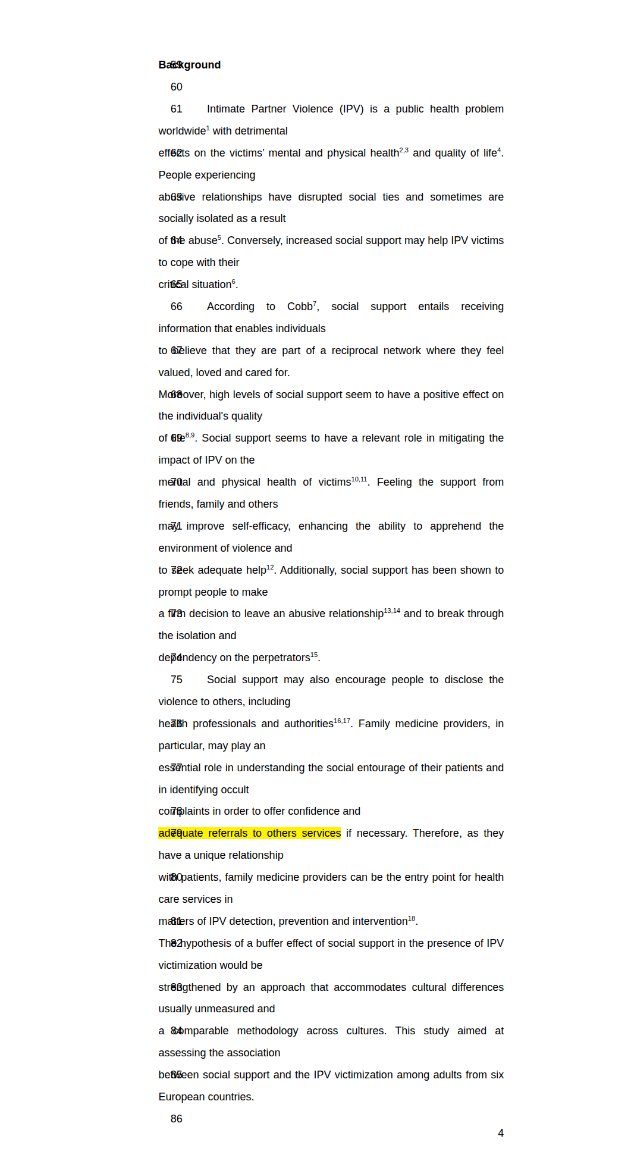59
Background
60
61
Intimate Partner Violence (IPV) is a public health problem worldwide1 with detrimental
62
effects on the victims’ mental and physical health2,3 and quality of life4. People experiencing
63
abusive relationships have disrupted social ties and sometimes are socially isolated as a result
64
of the abuse5. Conversely, increased social support may help IPV victims to cope with their
65
critical situation6.
66
According to Cobb7, social support entails receiving information that enables individuals
67
to believe that they are part of a reciprocal network where they feel valued, loved and cared for.
68
Moreover, high levels of social support seem to have a positive effect on the individual's quality
69
of life8,9. Social support seems to have a relevant role in mitigating the impact of IPV on the
70
mental and physical health of victims10,11. Feeling the support from friends, family and others
71
may improve self-efficacy, enhancing the ability to apprehend the environment of violence and
72
to seek adequate help12. Additionally, social support has been shown to prompt people to make
73
a firm decision to leave an abusive relationship13,14 and to break through the isolation and
74
dependency on the perpetrators15.
75
Social support may also encourage people to disclose the violence to others, including
76
health professionals and authorities16,17. Family medicine providers, in particular, may play an
77
essential role in understanding the social entourage of their patients and in identifying occult
78
complaints in order to offer confidence and
79
adequate referrals to others services if necessary. Therefore, as they have a unique relationship
80
with patients, family medicine providers can be the entry point for health care services in
81
matters of IPV detection, prevention and intervention18.
82
The hypothesis of a buffer effect of social support in the presence of IPV victimization would be
83
strengthened by an approach that accommodates cultural differences usually unmeasured and
84
a comparable methodology across cultures. This study aimed at assessing the association
85
between social support and the IPV victimization among adults from six European countries.
86
4